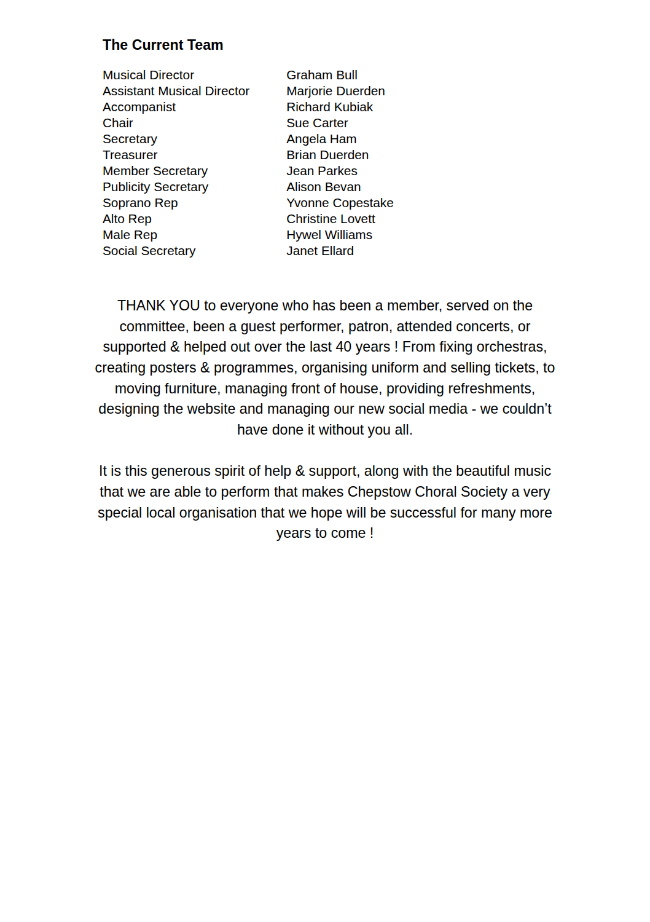The Current Team
| Musical Director | Graham Bull |
| Assistant Musical Director | Marjorie Duerden |
| Accompanist | Richard Kubiak |
| Chair | Sue Carter |
| Secretary | Angela Ham |
| Treasurer | Brian Duerden |
| Member Secretary | Jean Parkes |
| Publicity Secretary | Alison Bevan |
| Soprano Rep | Yvonne Copestake |
| Alto Rep | Christine Lovett |
| Male Rep | Hywel Williams |
| Social Secretary | Janet Ellard |
THANK YOU to everyone who has been a member, served on the committee, been a guest performer, patron, attended concerts, or supported & helped out over the last 40 years ! From fixing orchestras, creating posters & programmes, organising uniform and selling tickets, to moving furniture, managing front of house, providing refreshments, designing the website and managing our new social media - we couldn’t have done it without you all.
It is this generous spirit of help & support, along with the beautiful music that we are able to perform that makes Chepstow Choral Society a very special local organisation that we hope will be successful for many more years to come !